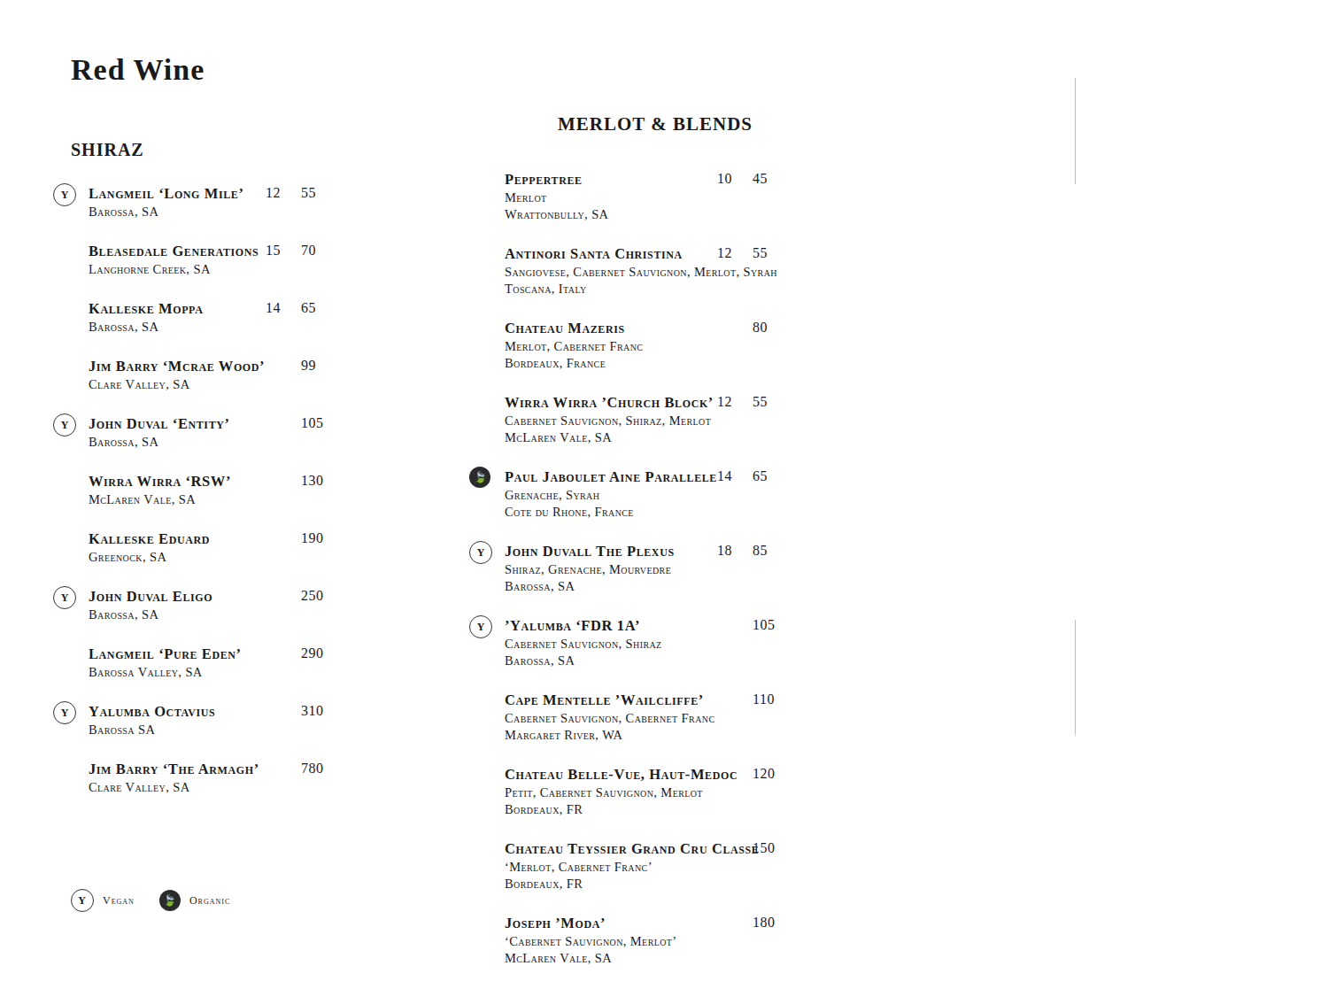Red Wine
Shiraz
Langmeil ‘Long Mile’ Barossa, SA 1255
Bleasedale Generations Langhorne Creek, SA 1570
Kalleske Moppa Barossa, SA 1465
Jim Barry ‘Mcrae Wood’ Clare Valley, SA 99
John Duval ‘Entity’ Barossa, SA 105
Wirra Wirra ‘RSW’ McLaren Vale, SA 130
Kalleske Eduard Greenock, SA 190
John Duval Eligo Barossa, SA 250
Langmeil ‘Pure Eden’ Barossa Valley, SA 290
Yalumba Octavius Barossa SA 310
Jim Barry ‘The Armagh’ Clare Valley, SA 780
Merlot & Blends
Peppertree Merlot Wrattonbully, SA 1045
Antinori Santa Christina Sangiovese, Cabernet Sauvignon, Merlot, Syrah Toscana, Italy 1255
Chateau Mazeris Merlot, Cabernet Franc Bordeaux, France 80
Wirra Wirra ’Church Block’ Cabernet Sauvignon, Shiraz, Merlot McLaren Vale, SA 1255
Paul Jaboulet Aine Parallele Grenache, Syrah Cote du Rhone, France 1465
John Duvall The Plexus Shiraz, Grenache, Mourvedre Barossa, SA 1885
’Yalumba ‘FDR 1A’ Cabernet Sauvignon, Shiraz Barossa, SA 105
Cape Mentelle ’Wailcliffe’ Cabernet Sauvignon, Cabernet Franc Margaret River, WA 110
Chateau Belle-Vue, Haut-Medoc Petit, Cabernet Sauvignon, Merlot Bordeaux, FR 120
Chateau Teyssier Grand Cru Classe ‘Merlot, Cabernet Franc’ Bordeaux, FR 150
Joseph ’Moda’ ‘Cabernet Sauvignon, Merlot’ McLaren Vale, SA 180
Vegan Organic